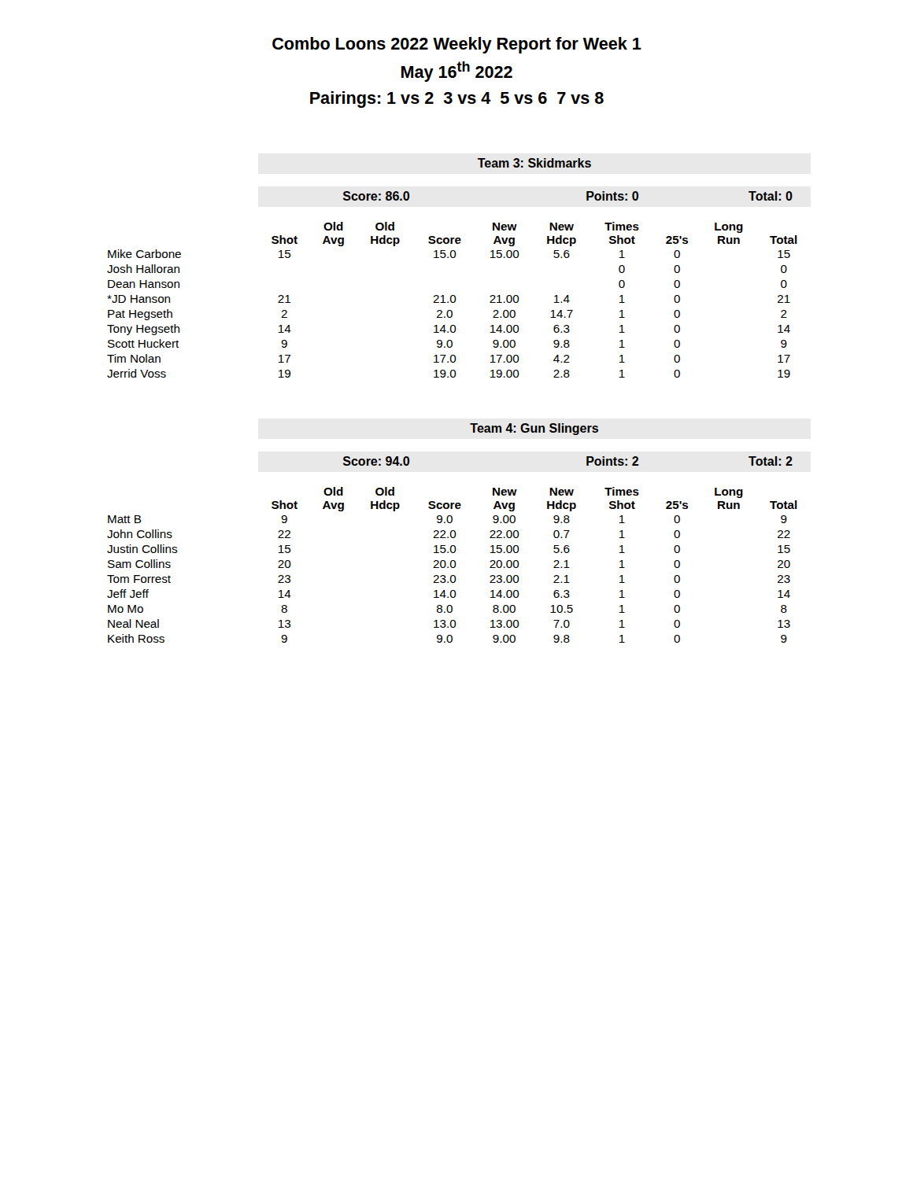Combo Loons 2022 Weekly Report for Week 1
May 16th 2022
Pairings: 1 vs 2 3 vs 4 5 vs 6 7 vs 8
| | Team 3: Skidmarks |
| | Score: 86.0 | Points: 0 | Total: 0 |
| | Shot | Old Avg | Old Hdcp | Score | New Avg | New Hdcp | Times Shot | 25's | Long Run | Total |
| --- | --- | --- | --- | --- | --- | --- | --- | --- | --- | --- |
| Mike Carbone | 15 | | | 15.0 | 15.00 | 5.6 | 1 | 0 | | 15 |
| Josh Halloran | | | | | | | 0 | 0 | | 0 |
| Dean Hanson | | | | | | | 0 | 0 | | 0 |
| *JD Hanson | 21 | | | 21.0 | 21.00 | 1.4 | 1 | 0 | | 21 |
| Pat Hegseth | 2 | | | 2.0 | 2.00 | 14.7 | 1 | 0 | | 2 |
| Tony Hegseth | 14 | | | 14.0 | 14.00 | 6.3 | 1 | 0 | | 14 |
| Scott Huckert | 9 | | | 9.0 | 9.00 | 9.8 | 1 | 0 | | 9 |
| Tim Nolan | 17 | | | 17.0 | 17.00 | 4.2 | 1 | 0 | | 17 |
| Jerrid Voss | 19 | | | 19.0 | 19.00 | 2.8 | 1 | 0 | | 19 |
| | Team 4: Gun Slingers |
| | Score: 94.0 | Points: 2 | Total: 2 |
| | Shot | Old Avg | Old Hdcp | Score | New Avg | New Hdcp | Times Shot | 25's | Long Run | Total |
| --- | --- | --- | --- | --- | --- | --- | --- | --- | --- | --- |
| Matt B | 9 | | | 9.0 | 9.00 | 9.8 | 1 | 0 | | 9 |
| John Collins | 22 | | | 22.0 | 22.00 | 0.7 | 1 | 0 | | 22 |
| Justin Collins | 15 | | | 15.0 | 15.00 | 5.6 | 1 | 0 | | 15 |
| Sam Collins | 20 | | | 20.0 | 20.00 | 2.1 | 1 | 0 | | 20 |
| Tom Forrest | 23 | | | 23.0 | 23.00 | 2.1 | 1 | 0 | | 23 |
| Jeff Jeff | 14 | | | 14.0 | 14.00 | 6.3 | 1 | 0 | | 14 |
| Mo Mo | 8 | | | 8.0 | 8.00 | 10.5 | 1 | 0 | | 8 |
| Neal Neal | 13 | | | 13.0 | 13.00 | 7.0 | 1 | 0 | | 13 |
| Keith Ross | 9 | | | 9.0 | 9.00 | 9.8 | 1 | 0 | | 9 |